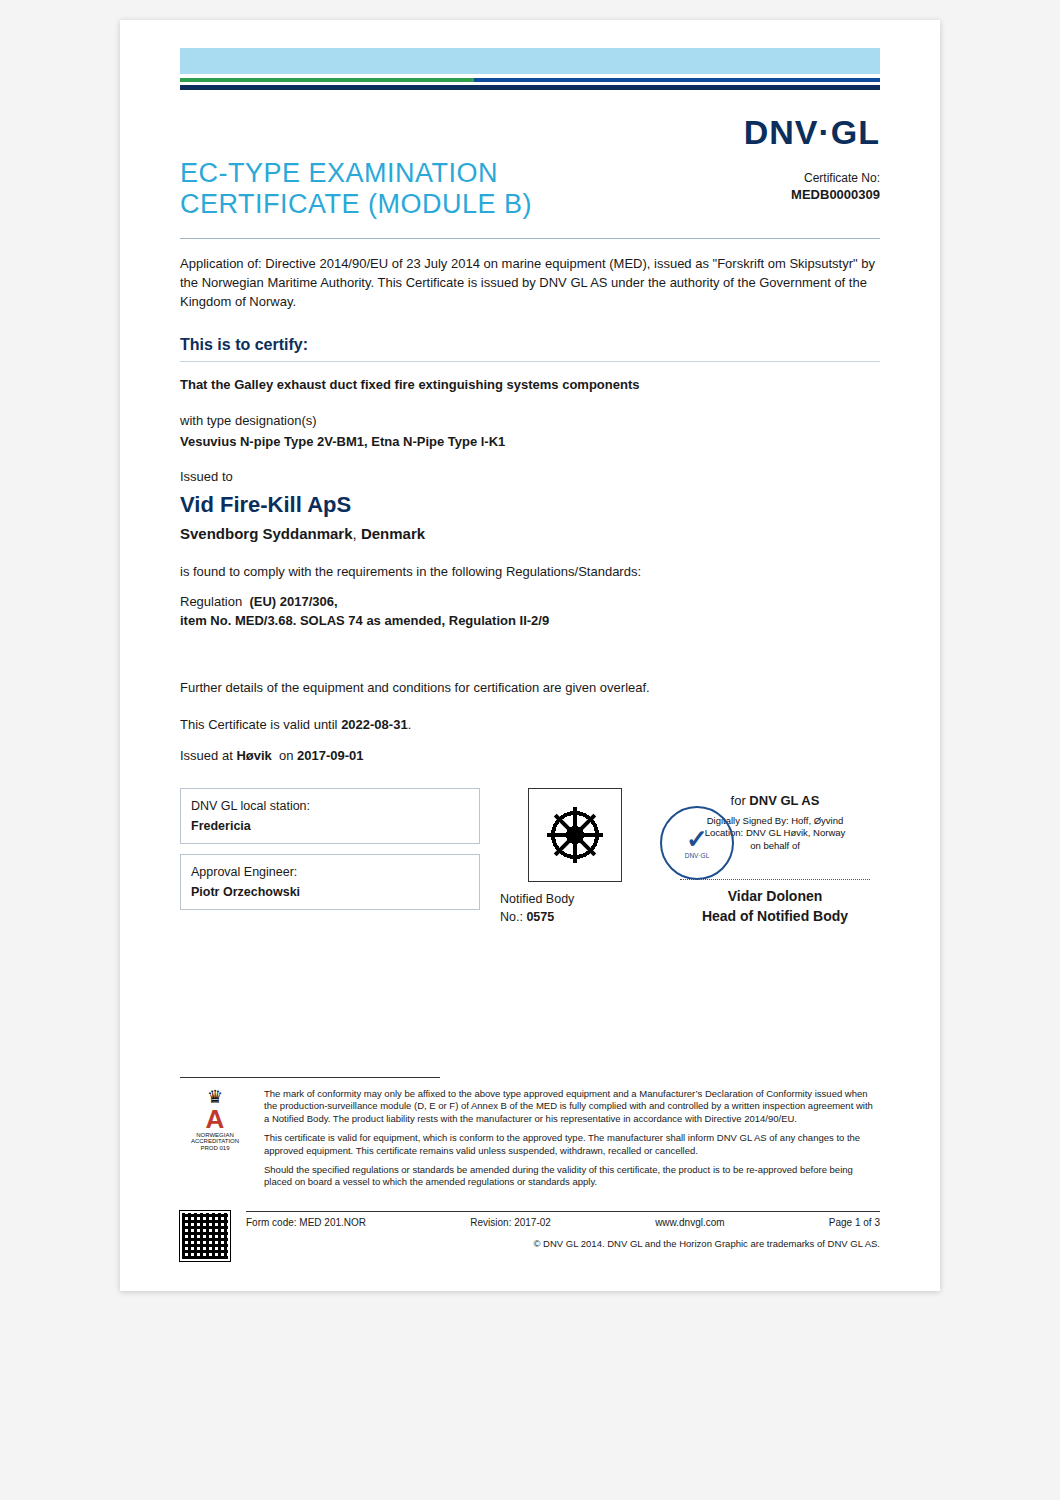DNV·GL
Certificate No:
MEDB0000309
EC-TYPE EXAMINATION
CERTIFICATE (MODULE B)
Application of: Directive 2014/90/EU of 23 July 2014 on marine equipment (MED), issued as "Forskrift om Skipsutstyr" by the Norwegian Maritime Authority. This Certificate is issued by DNV GL AS under the authority of the Government of the Kingdom of Norway.
This is to certify:
That the Galley exhaust duct fixed fire extinguishing systems components
with type designation(s)
Vesuvius N-pipe Type 2V-BM1, Etna N-Pipe Type l-K1
Issued to
Vid Fire-Kill ApS
Svendborg Syddanmark, Denmark
is found to comply with the requirements in the following Regulations/Standards:
Regulation (EU) 2017/306,
item No. MED/3.68. SOLAS 74 as amended, Regulation II-2/9
Further details of the equipment and conditions for certification are given overleaf.
This Certificate is valid until 2022-08-31.
Issued at Høvik on 2017-09-01
DNV GL local station:
Fredericia
Approval Engineer:
Piotr Orzechowski
Notified Body
No.: 0575
✓
DNV·GL
for DNV GL AS
Digitally Signed By: Hoff, Øyvind
Location: DNV GL Høvik, Norway
on behalf of
Vidar Dolonen
Head of Notified Body
♛
A
NORWEGIAN
ACCREDITATION
PROD 019
The mark of conformity may only be affixed to the above type approved equipment and a Manufacturer’s Declaration of Conformity issued when the production-surveillance module (D, E or F) of Annex B of the MED is fully complied with and controlled by a written inspection agreement with a Notified Body. The product liability rests with the manufacturer or his representative in accordance with Directive 2014/90/EU.
This certificate is valid for equipment, which is conform to the approved type. The manufacturer shall inform DNV GL AS of any changes to the approved equipment. This certificate remains valid unless suspended, withdrawn, recalled or cancelled.
Should the specified regulations or standards be amended during the validity of this certificate, the product is to be re-approved before being placed on board a vessel to which the amended regulations or standards apply.
Form code: MED 201.NOR Revision: 2017-02 www.dnvgl.com Page 1 of 3
© DNV GL 2014. DNV GL and the Horizon Graphic are trademarks of DNV GL AS.